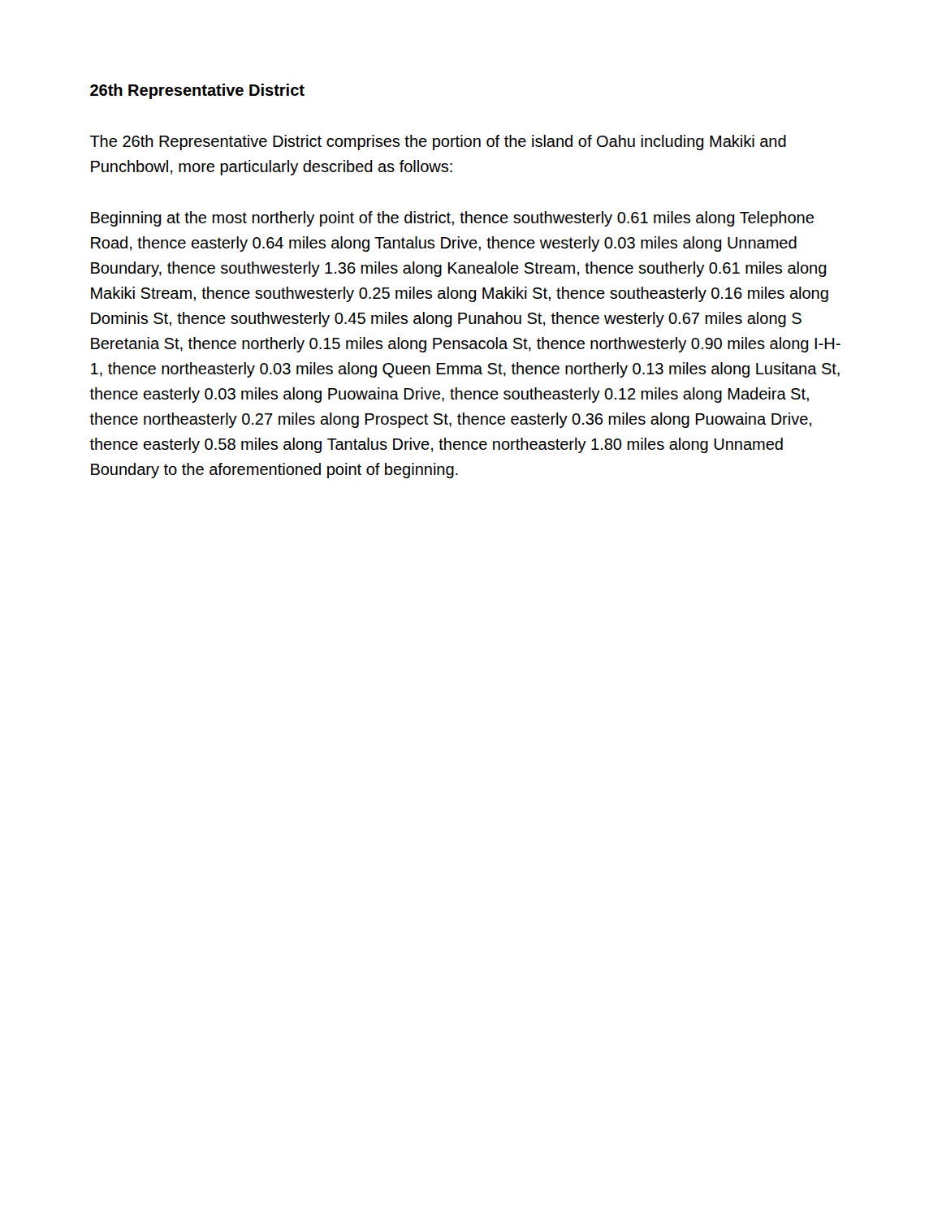26th Representative District
The 26th Representative District comprises the portion of the island of Oahu including Makiki and Punchbowl, more particularly described as follows:
Beginning at the most northerly point of the district, thence southwesterly 0.61 miles along Telephone Road, thence easterly 0.64 miles along Tantalus Drive, thence westerly 0.03 miles along Unnamed Boundary, thence southwesterly 1.36 miles along Kanealole Stream, thence southerly 0.61 miles along Makiki Stream, thence southwesterly 0.25 miles along Makiki St, thence southeasterly 0.16 miles along Dominis St, thence southwesterly 0.45 miles along Punahou St, thence westerly 0.67 miles along S Beretania St, thence northerly 0.15 miles along Pensacola St, thence northwesterly 0.90 miles along I-H-1, thence northeasterly 0.03 miles along Queen Emma St, thence northerly 0.13 miles along Lusitana St, thence easterly 0.03 miles along Puowaina Drive, thence southeasterly 0.12 miles along Madeira St, thence northeasterly 0.27 miles along Prospect St, thence easterly 0.36 miles along Puowaina Drive, thence easterly 0.58 miles along Tantalus Drive, thence northeasterly 1.80 miles along Unnamed Boundary to the aforementioned point of beginning.